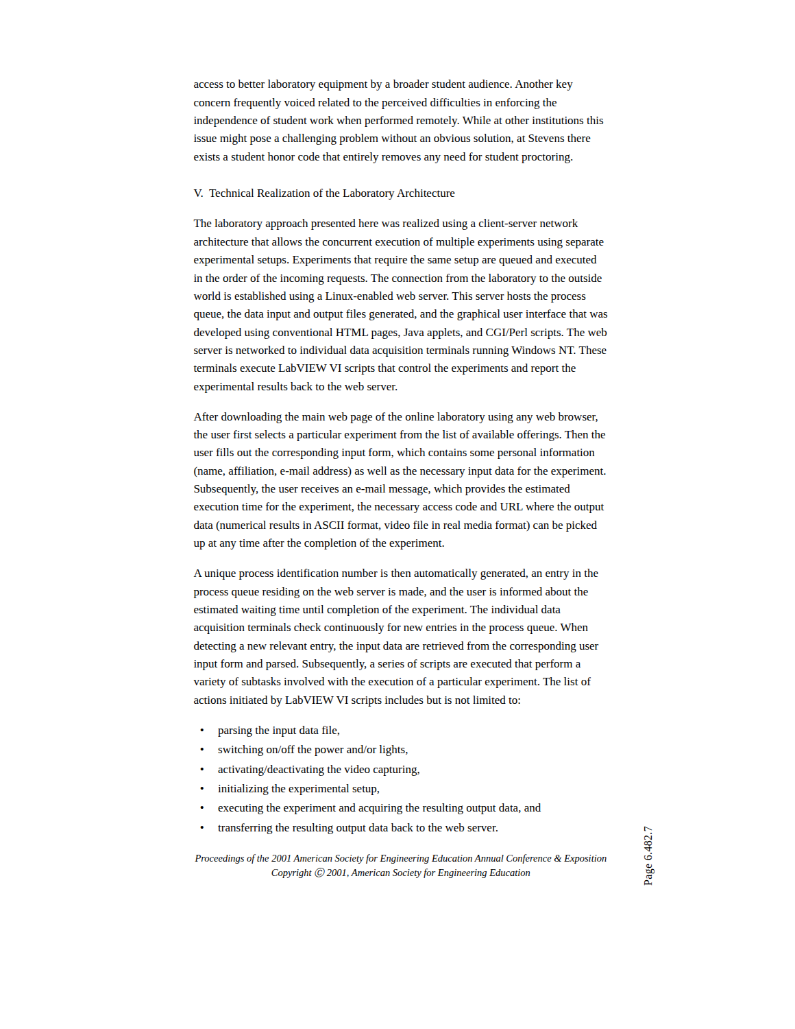access to better laboratory equipment by a broader student audience. Another key concern frequently voiced related to the perceived difficulties in enforcing the independence of student work when performed remotely. While at other institutions this issue might pose a challenging problem without an obvious solution, at Stevens there exists a student honor code that entirely removes any need for student proctoring.
V. Technical Realization of the Laboratory Architecture
The laboratory approach presented here was realized using a client-server network architecture that allows the concurrent execution of multiple experiments using separate experimental setups. Experiments that require the same setup are queued and executed in the order of the incoming requests. The connection from the laboratory to the outside world is established using a Linux-enabled web server. This server hosts the process queue, the data input and output files generated, and the graphical user interface that was developed using conventional HTML pages, Java applets, and CGI/Perl scripts. The web server is networked to individual data acquisition terminals running Windows NT. These terminals execute LabVIEW VI scripts that control the experiments and report the experimental results back to the web server.
After downloading the main web page of the online laboratory using any web browser, the user first selects a particular experiment from the list of available offerings. Then the user fills out the corresponding input form, which contains some personal information (name, affiliation, e-mail address) as well as the necessary input data for the experiment. Subsequently, the user receives an e-mail message, which provides the estimated execution time for the experiment, the necessary access code and URL where the output data (numerical results in ASCII format, video file in real media format) can be picked up at any time after the completion of the experiment.
A unique process identification number is then automatically generated, an entry in the process queue residing on the web server is made, and the user is informed about the estimated waiting time until completion of the experiment. The individual data acquisition terminals check continuously for new entries in the process queue. When detecting a new relevant entry, the input data are retrieved from the corresponding user input form and parsed. Subsequently, a series of scripts are executed that perform a variety of subtasks involved with the execution of a particular experiment. The list of actions initiated by LabVIEW VI scripts includes but is not limited to:
parsing the input data file,
switching on/off the power and/or lights,
activating/deactivating the video capturing,
initializing the experimental setup,
executing the experiment and acquiring the resulting output data, and
transferring the resulting output data back to the web server.
Proceedings of the 2001 American Society for Engineering Education Annual Conference & Exposition
Copyright Ⓒ 2001, American Society for Engineering Education
Page 6.482.7